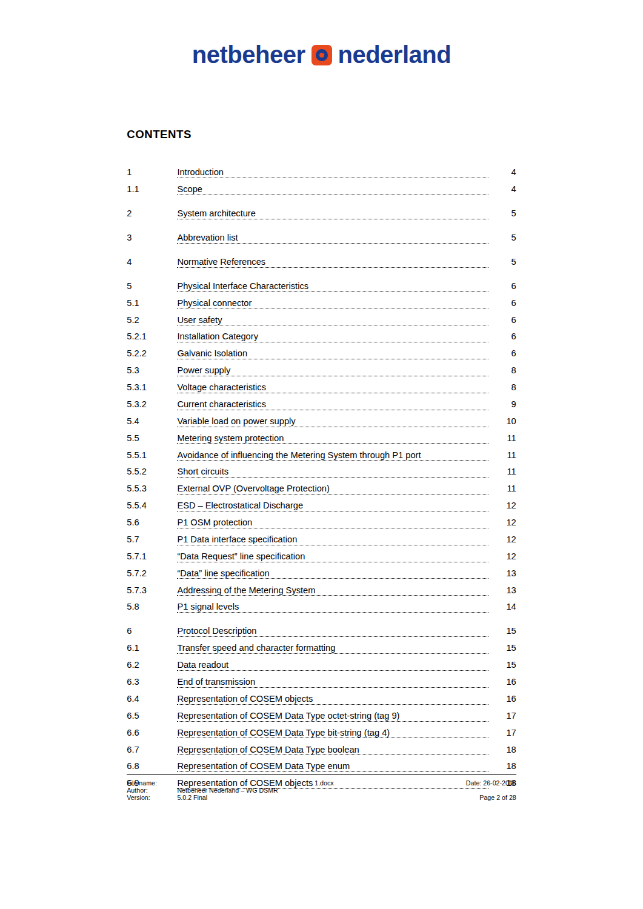netbeheer nederland
CONTENTS
| 1 | Introduction | 4 |
| 1.1 | Scope | 4 |
| 2 | System architecture | 5 |
| 3 | Abbrevation list | 5 |
| 4 | Normative References | 5 |
| 5 | Physical Interface Characteristics | 6 |
| 5.1 | Physical connector | 6 |
| 5.2 | User safety | 6 |
| 5.2.1 | Installation Category | 6 |
| 5.2.2 | Galvanic Isolation | 6 |
| 5.3 | Power supply | 8 |
| 5.3.1 | Voltage characteristics | 8 |
| 5.3.2 | Current characteristics | 9 |
| 5.4 | Variable load on power supply | 10 |
| 5.5 | Metering system protection | 11 |
| 5.5.1 | Avoidance of influencing the Metering System through P1 port | 11 |
| 5.5.2 | Short circuits | 11 |
| 5.5.3 | External OVP (Overvoltage Protection) | 11 |
| 5.5.4 | ESD – Electrostatical Discharge | 12 |
| 5.6 | P1 OSM protection | 12 |
| 5.7 | P1 Data interface specification | 12 |
| 5.7.1 | “Data Request” line specification | 12 |
| 5.7.2 | “Data” line specification | 13 |
| 5.7.3 | Addressing of the Metering System | 13 |
| 5.8 | P1 signal levels | 14 |
| 6 | Protocol Description | 15 |
| 6.1 | Transfer speed and character formatting | 15 |
| 6.2 | Data readout | 15 |
| 6.3 | End of transmission | 16 |
| 6.4 | Representation of COSEM objects | 16 |
| 6.5 | Representation of COSEM Data Type octet-string (tag 9) | 17 |
| 6.6 | Representation of COSEM Data Type bit-string (tag 4) | 17 |
| 6.7 | Representation of COSEM Data Type boolean | 18 |
| 6.8 | Representation of COSEM Data Type enum | 18 |
| 6.9 | Representation of COSEM objects | 18 |
| File name: | Dutch Smart Meter Requirements v5.0.2 Final P1.docx | Date: 26-02-2016 |
| Author: | Netbeheer Nederland – WG DSMR | |
| Version: | 5.0.2 Final | Page 2 of 28 |